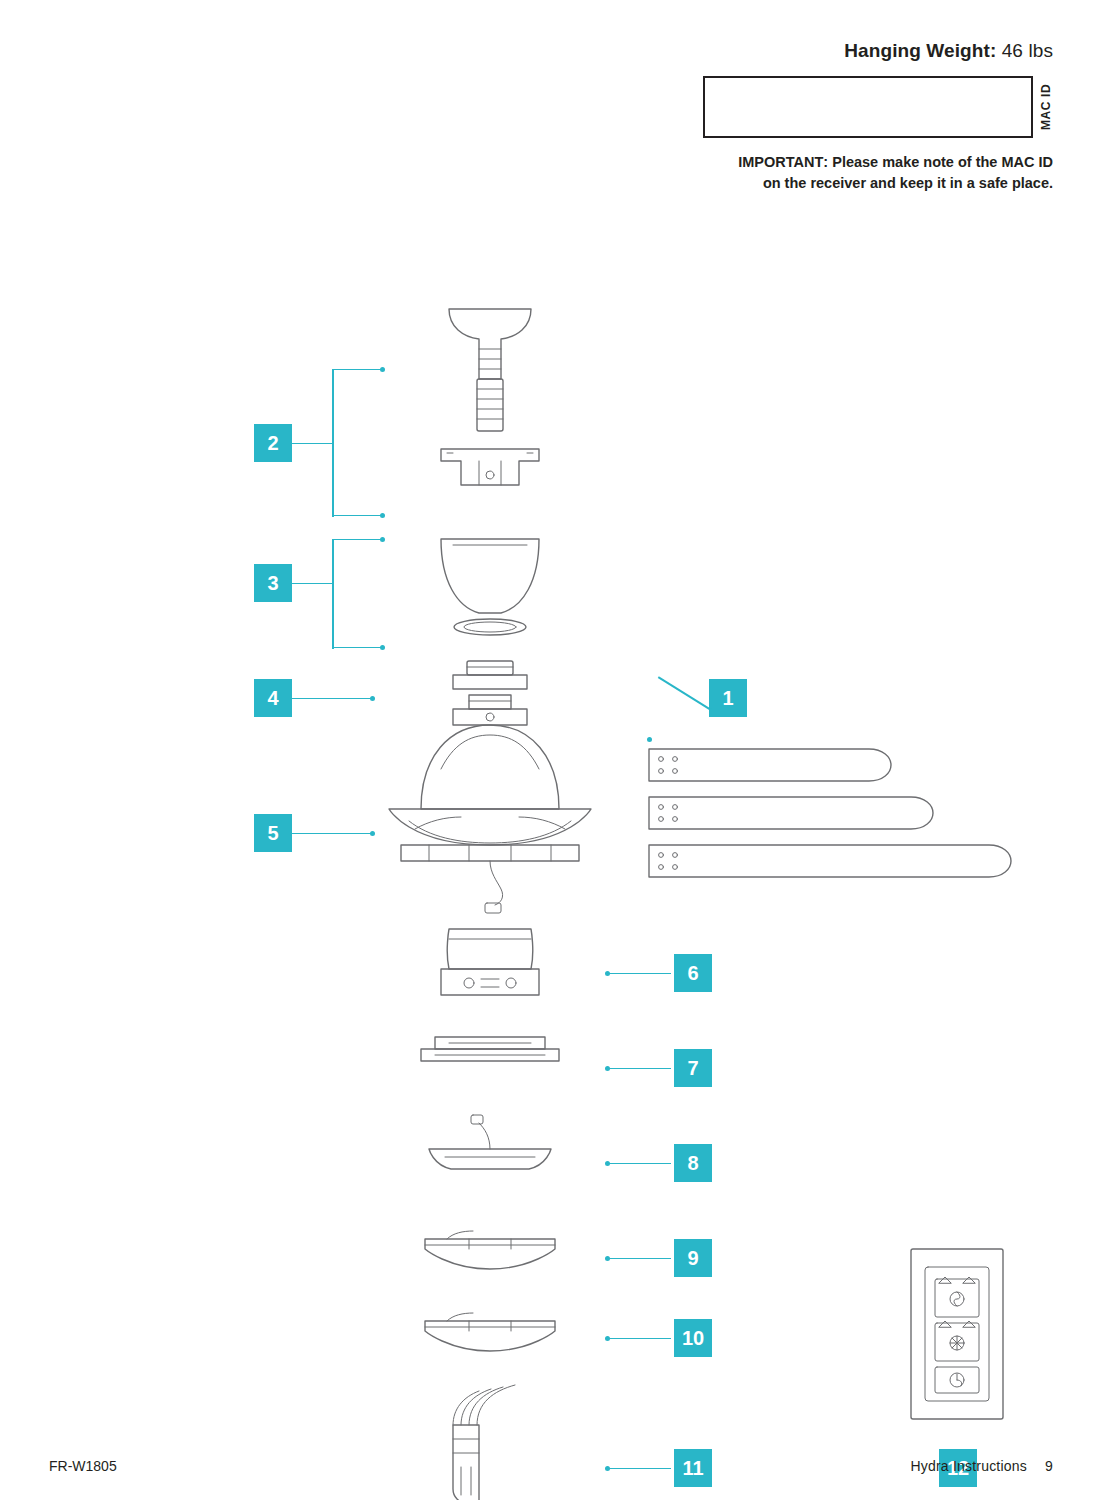Hanging Weight: 46 lbs
MAC ID
IMPORTANT: Please make note of the MAC ID on the receiver and keep it in a safe place.
2
3
4
5
1
6
7
8
9
10
11
12
FR-W1805
Hydra Instructions 9